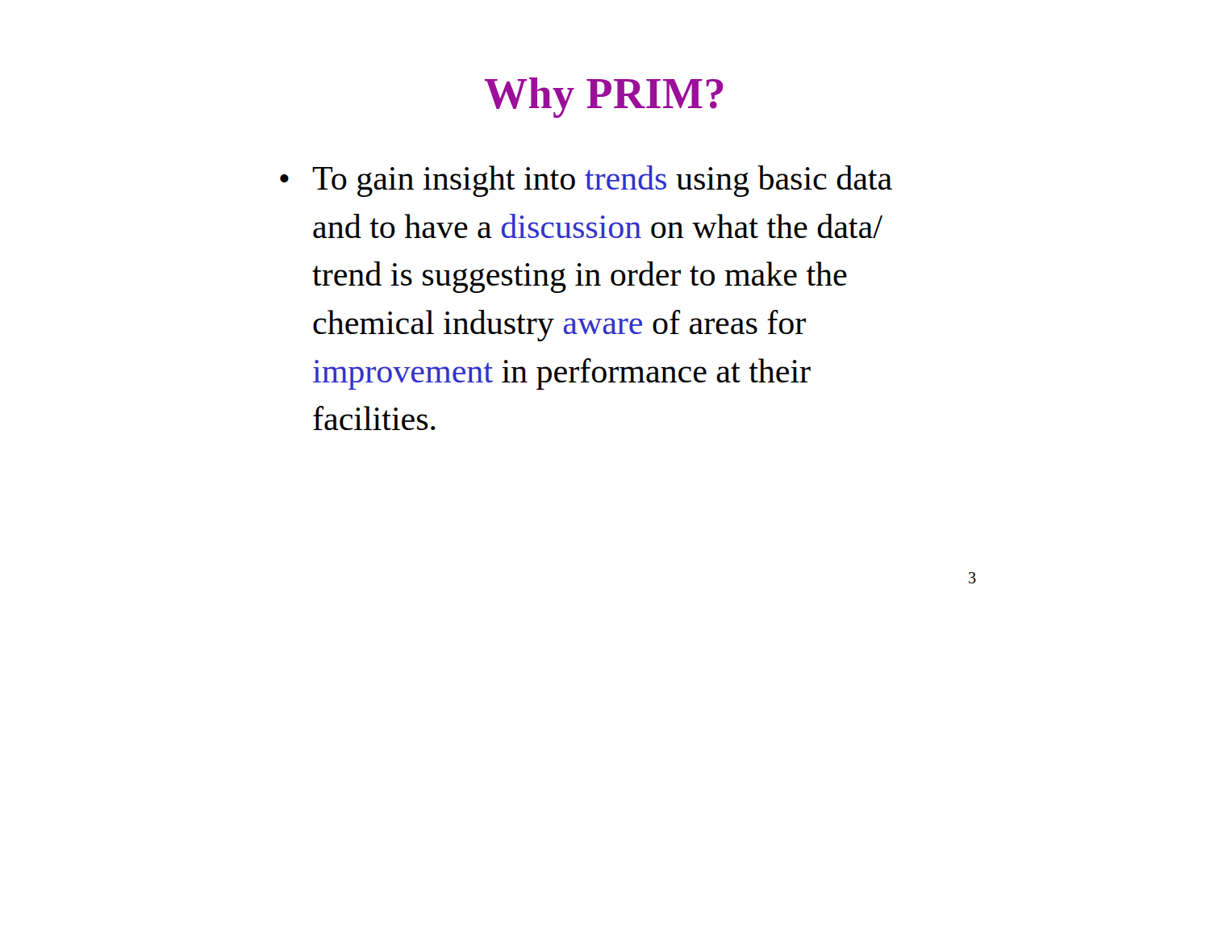Why PRIM?
To gain insight into trends using basic data and to have a discussion on what the data/ trend is suggesting in order to make the chemical industry aware of areas for improvement in performance at their facilities.
3